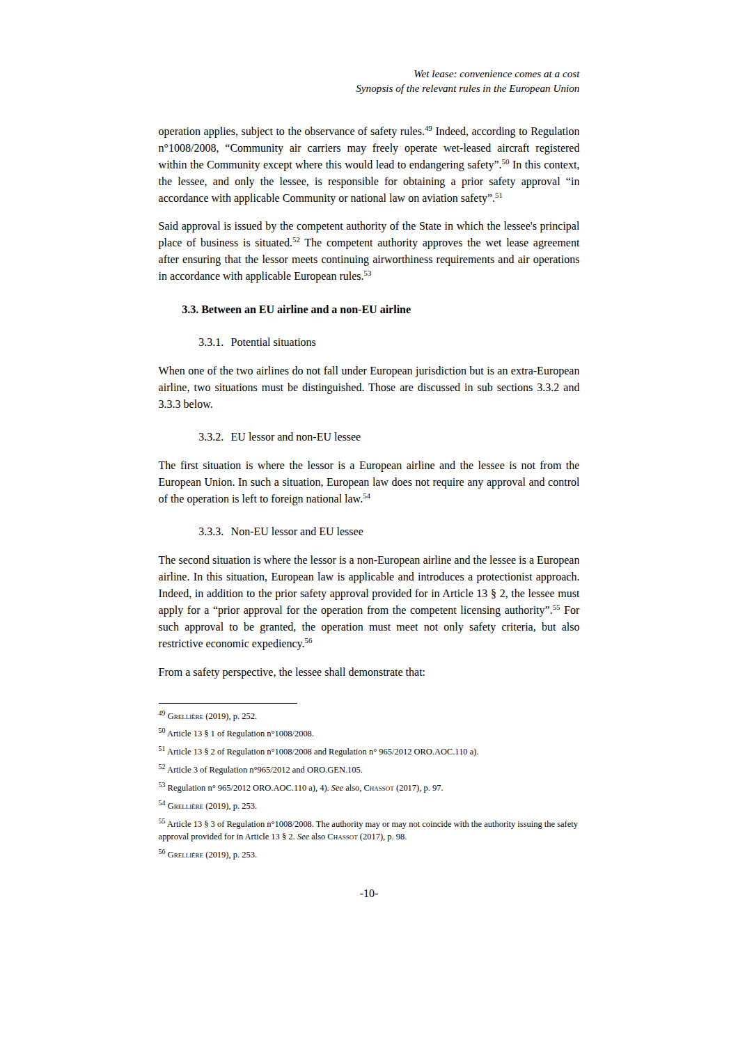Wet lease: convenience comes at a cost
Synopsis of the relevant rules in the European Union
operation applies, subject to the observance of safety rules.49 Indeed, according to Regulation n°1008/2008, “Community air carriers may freely operate wet-leased aircraft registered within the Community except where this would lead to endangering safety”.50 In this context, the lessee, and only the lessee, is responsible for obtaining a prior safety approval “in accordance with applicable Community or national law on aviation safety”.51
Said approval is issued by the competent authority of the State in which the lessee's principal place of business is situated.52 The competent authority approves the wet lease agreement after ensuring that the lessor meets continuing airworthiness requirements and air operations in accordance with applicable European rules.53
3.3. Between an EU airline and a non-EU airline
3.3.1. Potential situations
When one of the two airlines do not fall under European jurisdiction but is an extra-European airline, two situations must be distinguished. Those are discussed in sub sections 3.3.2 and 3.3.3 below.
3.3.2. EU lessor and non-EU lessee
The first situation is where the lessor is a European airline and the lessee is not from the European Union. In such a situation, European law does not require any approval and control of the operation is left to foreign national law.54
3.3.3. Non-EU lessor and EU lessee
The second situation is where the lessor is a non-European airline and the lessee is a European airline. In this situation, European law is applicable and introduces a protectionist approach. Indeed, in addition to the prior safety approval provided for in Article 13 § 2, the lessee must apply for a “prior approval for the operation from the competent licensing authority”.55 For such approval to be granted, the operation must meet not only safety criteria, but also restrictive economic expediency.56
From a safety perspective, the lessee shall demonstrate that:
49 Grellière (2019), p. 252.
50 Article 13 § 1 of Regulation n°1008/2008.
51 Article 13 § 2 of Regulation n°1008/2008 and Regulation n° 965/2012 ORO.AOC.110 a).
52 Article 3 of Regulation n°965/2012 and ORO.GEN.105.
53 Regulation n° 965/2012 ORO.AOC.110 a), 4). See also, Chassot (2017), p. 97.
54 Grellière (2019), p. 253.
55 Article 13 § 3 of Regulation n°1008/2008. The authority may or may not coincide with the authority issuing the safety approval provided for in Article 13 § 2. See also Chassot (2017), p. 98.
56 Grellière (2019), p. 253.
-10-